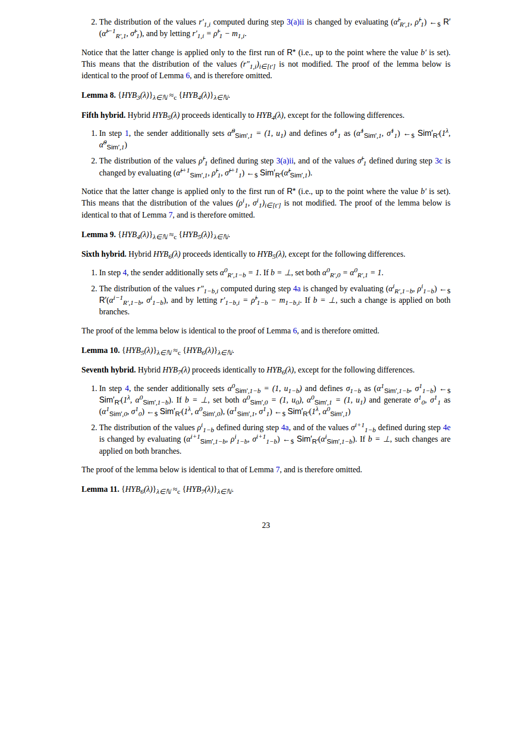The distribution of the values r′1,i computed during step 3(a)ii is changed by evaluating (α̃iR′,1, ρ̃i1) ←$ R′(α̃i−1R′,1, σ̃i1), and by letting r′1,i = ρ̃i1 − m1,i.
Notice that the latter change is applied only to the first run of R* (i.e., up to the point where the value b′ is set). This means that the distribution of the values (r″1,i)i∈[t′] is not modified. The proof of the lemma below is identical to the proof of Lemma 6, and is therefore omitted.
Lemma 8. {HYB3(λ)}λ∈ℕ ≈c {HYB4(λ)}λ∈ℕ.
Fifth hybrid. Hybrid HYB5(λ) proceeds identically to HYB4(λ), except for the following differences.
In step 1, the sender additionally sets α̃0Sim′,1 = (1, u1) and defines σ̃11 as (α̃1Sim′,1, σ̃11) ←$ Sim′R′(1λ, α̃0Sim′,1)
The distribution of the values ρ̃i1 defined during step 3(a)ii, and of the values σ̃i1 defined during step 3c is changed by evaluating (α̃i+1Sim′,1, ρ̃i1, σ̃i+11) ←$ Sim′R′(α̃iSim′,1).
Notice that the latter change is applied only to the first run of R* (i.e., up to the point where the value b′ is set). This means that the distribution of the values (ρi1, σi1)i∈[t′] is not modified. The proof of the lemma below is identical to that of Lemma 7, and is therefore omitted.
Lemma 9. {HYB4(λ)}λ∈ℕ ≈c {HYB5(λ)}λ∈ℕ.
Sixth hybrid. Hybrid HYB6(λ) proceeds identically to HYB5(λ), except for the following differences.
In step 4, the sender additionally sets α0R′,1−b = 1. If b = ⊥, set both α0R′,0 = α0R′,1 = 1.
The distribution of the values r″1−b,i computed during step 4a is changed by evaluating (αiR′,1−b, ρi1−b) ←$ R′(αi−1R′,1−b, σi1−b), and by letting r′1−b,i = ρ̃i1−b − m1−b,i. If b = ⊥, such a change is applied on both branches.
The proof of the lemma below is identical to the proof of Lemma 6, and is therefore omitted.
Lemma 10. {HYB5(λ)}λ∈ℕ ≈c {HYB6(λ)}λ∈ℕ.
Seventh hybrid. Hybrid HYB7(λ) proceeds identically to HYB6(λ), except for the following differences.
In step 4, the sender additionally sets α0Sim′,1−b = (1, u1−b) and defines σ1−b as (α1Sim′,1−b, σ11−b) ←$ Sim′R′(1λ, α0Sim′,1−b). If b = ⊥, set both α0Sim′,0 = (1, u0), α0Sim′,1 = (1, u1) and generate σ10, σ11 as (α1Sim′,0, σ10) ←$ Sim′R′(1λ, α0Sim′,0), (α1Sim′,1, σ11) ←$ Sim′R′(1λ, α0Sim′,1)
The distribution of the values ρi1−b defined during step 4a, and of the values σi+11−b defined during step 4e is changed by evaluating (αi+1Sim′,1−b, ρi1−b, σi+11−b) ←$ Sim′R′(αiSim′,1−b). If b = ⊥, such changes are applied on both branches.
The proof of the lemma below is identical to that of Lemma 7, and is therefore omitted.
Lemma 11. {HYB6(λ)}λ∈ℕ ≈c {HYB7(λ)}λ∈ℕ.
23